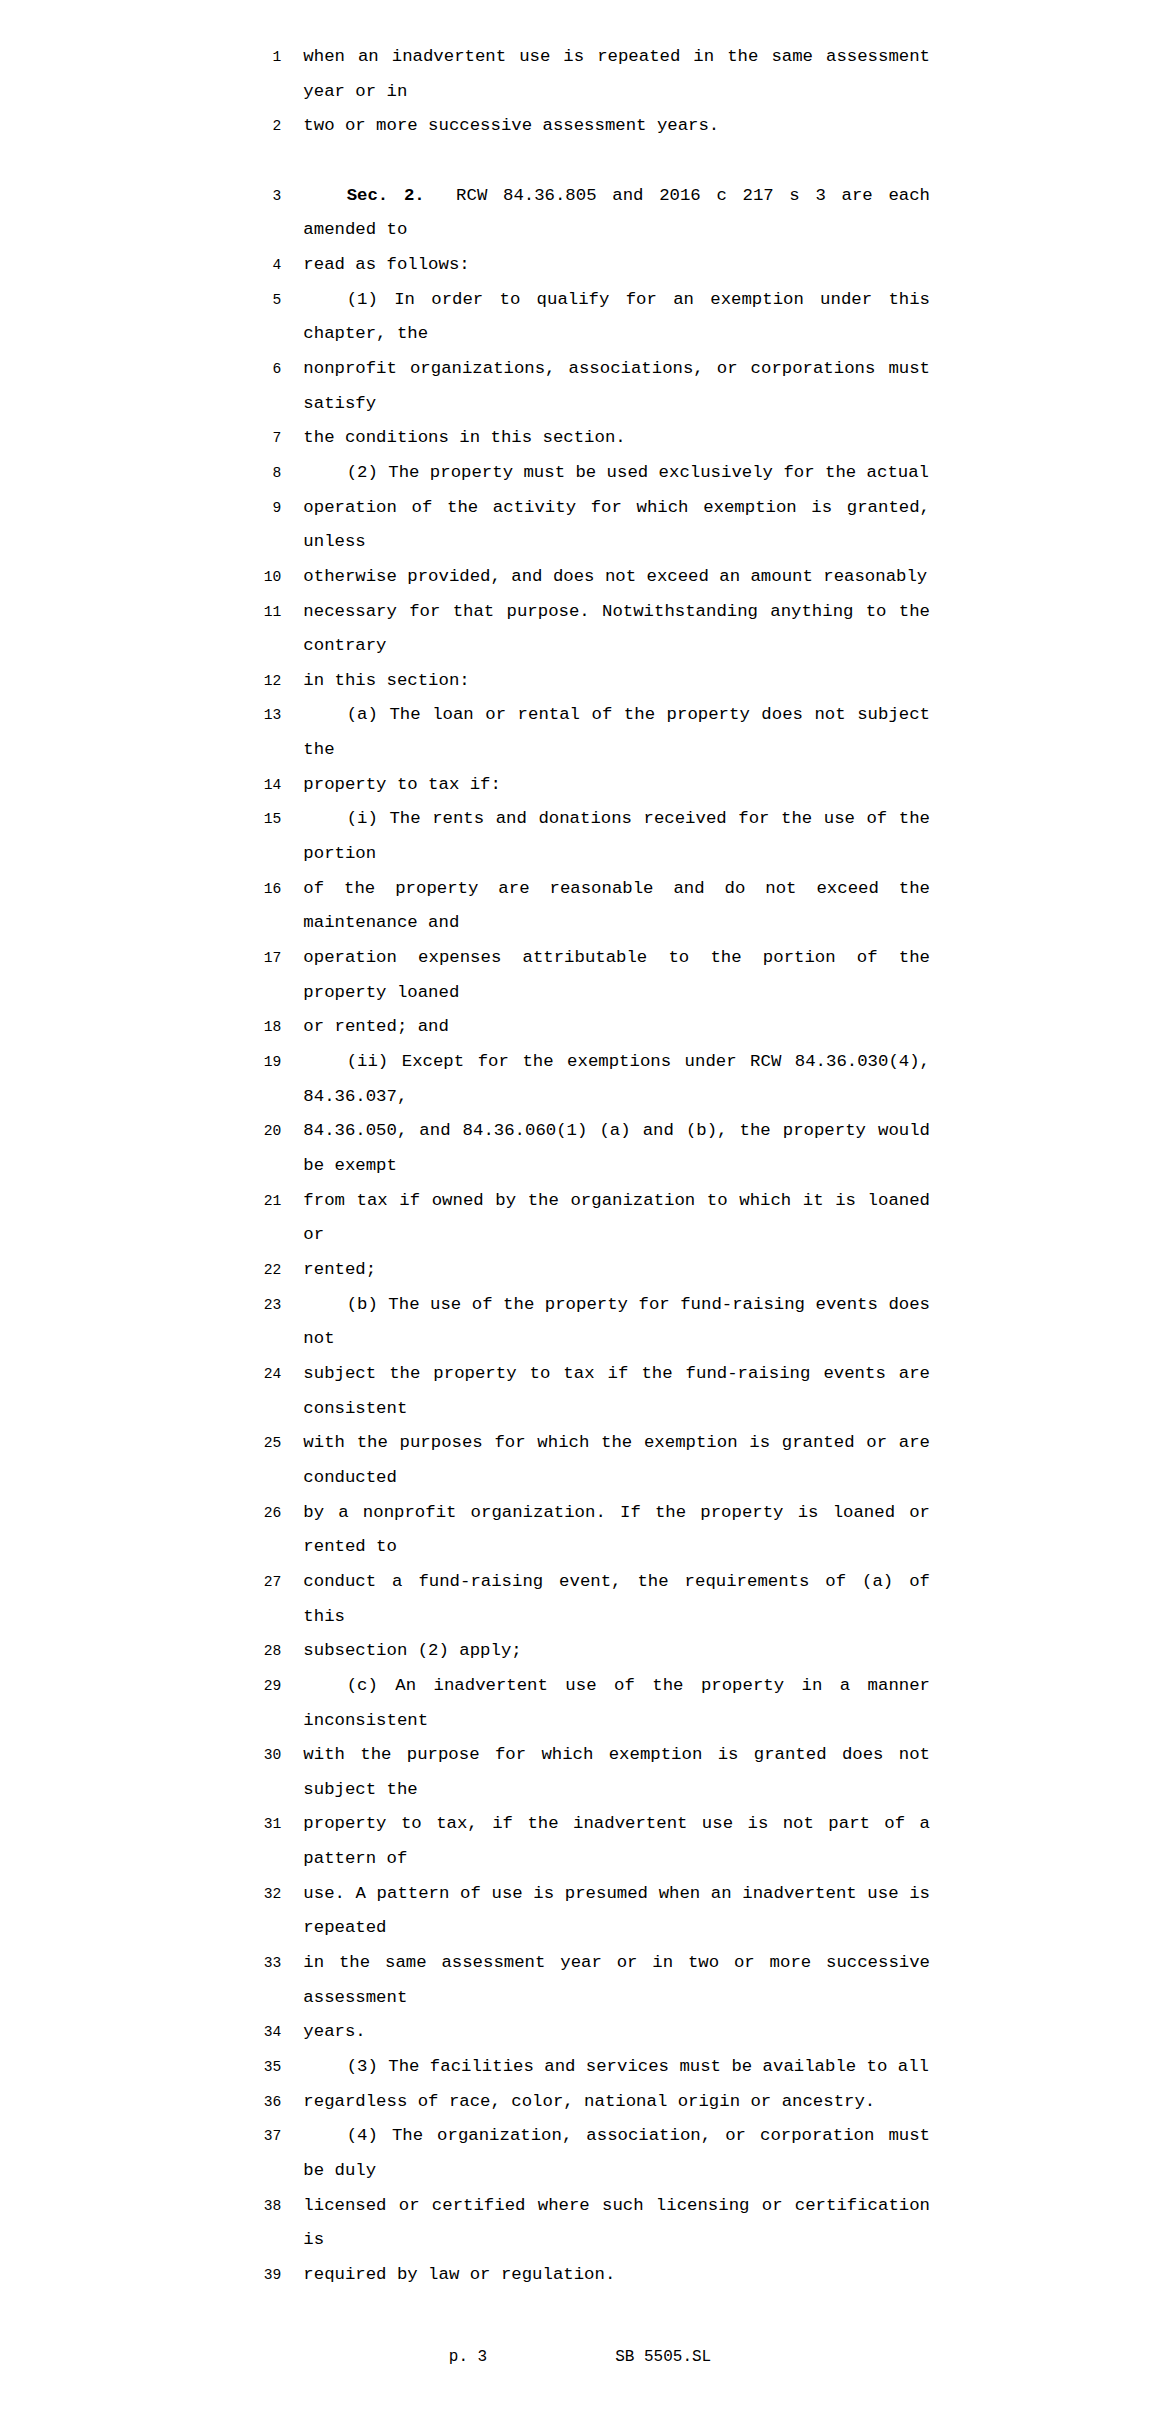1
when an inadvertent use is repeated in the same assessment year or in
2
two or more successive assessment years.
3
Sec. 2. RCW 84.36.805 and 2016 c 217 s 3 are each amended to
4
read as follows:
5
(1) In order to qualify for an exemption under this chapter, the
6
nonprofit organizations, associations, or corporations must satisfy
7
the conditions in this section.
8
(2) The property must be used exclusively for the actual
9
operation of the activity for which exemption is granted, unless
10
otherwise provided, and does not exceed an amount reasonably
11
necessary for that purpose. Notwithstanding anything to the contrary
12
in this section:
13
(a) The loan or rental of the property does not subject the
14
property to tax if:
15
(i) The rents and donations received for the use of the portion
16
of the property are reasonable and do not exceed the maintenance and
17
operation expenses attributable to the portion of the property loaned
18
or rented; and
19
(ii) Except for the exemptions under RCW 84.36.030(4), 84.36.037,
20
84.36.050, and 84.36.060(1) (a) and (b), the property would be exempt
21
from tax if owned by the organization to which it is loaned or
22
rented;
23
(b) The use of the property for fund-raising events does not
24
subject the property to tax if the fund-raising events are consistent
25
with the purposes for which the exemption is granted or are conducted
26
by a nonprofit organization. If the property is loaned or rented to
27
conduct a fund-raising event, the requirements of (a) of this
28
subsection (2) apply;
29
(c) An inadvertent use of the property in a manner inconsistent
30
with the purpose for which exemption is granted does not subject the
31
property to tax, if the inadvertent use is not part of a pattern of
32
use. A pattern of use is presumed when an inadvertent use is repeated
33
in the same assessment year or in two or more successive assessment
34
years.
35
(3) The facilities and services must be available to all
36
regardless of race, color, national origin or ancestry.
37
(4) The organization, association, or corporation must be duly
38
licensed or certified where such licensing or certification is
39
required by law or regulation.
p. 3 SB 5505.SL